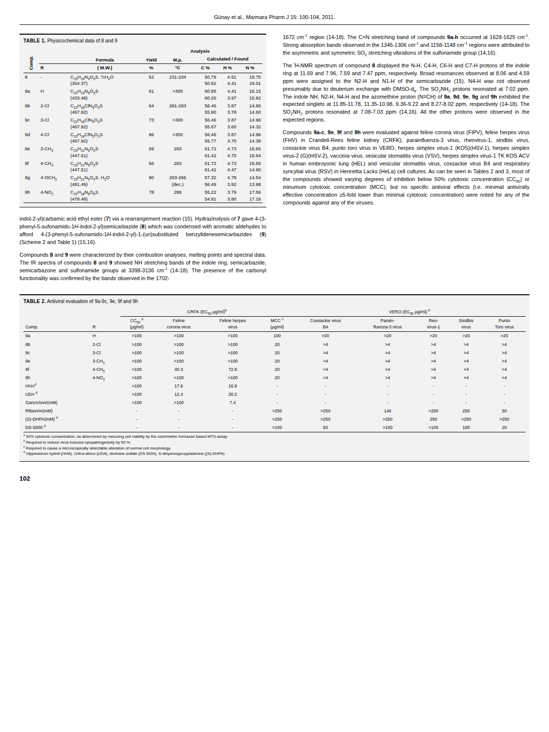Günay et al., Marmara Pharm J 15: 100-104, 2011.
TABLE 1. Physicochemical data of 8 and 9
| | Analysis |
| Comp. | | Formula | Yield | M.p. | Calculated / Found |
| R | ( M.W.) | % | ºC | C % | H % | N % |
| 8 | - | C 15 H 15 N 5 O 3 S. ½H 2 O (354.37) | 52 | 231-234 | 50.79 50.92 | 4.51 4.41 | 19.75 19.01 |
| 9a | H | C 22 H 19 N 5 O 3 S (433.48) | 81 | >300 | 60.95 60.20 | 4.41 3.97 | 16.15 15.82 |
| 9b | 2-Cl | C 22 H 18 ClN 5 O 3 S (467.92) | 64 | 281-283 | 56.46 55.90 | 3.87 3.78 | 14.96 14.60 |
| 9c | 3-Cl | C 22 H 18 ClN 5 O 3 S (467.92) | 73 | >300 | 56.46 55.67 | 3.87 3.60 | 14.96 14.32 |
| 9d | 4-Cl | C 22 H 18 ClN 5 O 3 S (467.92) | 86 | >300 | 56.46 55.77 | 3.87 3.70 | 14.96 14.38 |
| 9e | 3-CH 3 | C 23 H 21 N 5 O 3 S (447.51) | 59 | 283 | 61.72 61.42 | 4.73 4.70 | 15.65 15.64 |
| 9f | 4-CH 3 | C 23 H 21 N 5 O 3 S (447.51) | 56 | 283 | 61.72 61.42 | 4.73 4.47 | 15.65 14.90 |
| 9g | 4-OCH 3 | C 23 H 21 N 5 O 4 S. H 2 O (481.49) | 90 | 263-266 (dec.) | 57.32 56.49 | 4.78 3.92 | 14.54 13.98 |
| 9h | 4-NO 2 | C 22 H 18 N 6 O 5 S (478.48) | 78 | 289 | 55.22 54.81 | 3.79 3.80 | 17.56 17.18 |
indol-2-yl)carbamic acid ethyl ester (7) via a rearrangement reaction (15). Hydrazinolysis of 7 gave 4-(3-phenyl-5-sufonamido-1H-indol-2-yl)semicarbazide (8) which was condensed with aromatic aldehydes to afford 4-(3-phenyl-5-sufonamido-1H-indol-2-yl)-1-(un)substituted benzylidenesemicarbazides (9) (Scheme 2 and Table 1) (15,16).
Compounds 8 and 9 were characterized by their combustion analyses, melting points and spectral data. The IR spectra of compounds 8 and 9 showed NH stretching bands of the indole ring, semicarbazide, semicarbazone and sulfonamide groups at 3398-3136 cm-1 (14-18). The presence of the carbonyl functionality was confirmed by the bands observed in the 1702-
1672 cm-1 region (14-18). The C=N stretching band of compounds 9a-h occurred at 1628-1625 cm-1. Strong absorption bands observed in the 1345-1306 cm-1 and 1158-1148 cm-1 regions were attributed to the asymmetric and symmetric SO2 stretching vibrations of the sulfonamide group (14,16).
The lH-NMR spectrum of compound 8 displayed the N-H, C4-H, C6-H and C7-H protons of the indole ring at 11.69 and 7.96, 7.59 and 7.47 ppm, respectively. Broad resonances observed at 8.06 and 4.59 ppm were assigned to the N2-H and N1-H of the semicarbazide (15). N4-H was not observed presumably due to deuterium exchange with DMSO-d6. The SO2NH2 protons resonated at 7.02 ppm. The indole NH, N2-H, N4-H and the azomethine proton (N=CH) of 9a, 9d, 9e, 9g and 9h exhibited the expected singlets at 11.85-11.78, 11.35-10.98, 9.36-9.22 and 8.27-8.02 ppm, respectively (14-18). The SO2NH2 protons resonated at 7.08-7.03 ppm (14,16). All the other protons were observed in the expected regions.
Compounds 9a-c, 9e, 9f and 9h were evaluated against feline corona virus (FIPV), feline herpes virus (FHV) in Crandell-Rees feline kidney (CRFK), parainfluenza-3 virus, rheovirus-1, sindbis virus, coxsackie virus B4, punto toro virus in VERO, herpes simplex virus-1 (KOS)(HSV-1), herpes simplex virus-2 (G)(HSV-2), vaccinia virus, vesicular stomatitis virus (VSV), herpes simplex virus-1 TK KOS ACV in human embroyonic lung (HEL) and vesicular stomatitis virus, coxsackie virus B4 and respiratory syncytial virus (RSV) in Henrietta Lacks (HeLa) cell cultures. As can be seen in Tables 2 and 3, most of the compounds showed varying degrees of inhibition below 50% cytotoxic concentration (CC50) or minumum cytotoxic concentration (MCC), but no specific antiviral effects (i.e. minimal antivirally effective concentration ≥5-fold lower than minimal cytotoxic concentration) were noted for any of the compounds against any of the viruses.
TABLE 2. Antiviral evaluation of 9a-9c, 9e, 9f and 9h
| | | CRFK (EC 50 μ g/ml) b | VERO (EC 50 μ g/ml) b |
| --- | --- | --- | --- |
| Comp. | R | CC 50 a ( μ g/ml) | Feline corona virus | Feline herpes virus | MCC c ( μ g/ml) | Coxsackie virus B4 | Parain- fluenza-3 virus | Reo- virus-1 | Sindbis virus | Punto Toro virus |
| 9a | H | >100 | >100 | >100 | 100 | >20 | >20 | >20 | >20 | >20 |
| 9b | 2-Cl | >100 | >100 | >100 | 20 | >4 | >4 | >4 | >4 | >4 |
| 9c | 3-Cl | >100 | >100 | >100 | 20 | >4 | >4 | >4 | >4 | >4 |
| 9e | 3-CH 3 | >100 | >100 | >100 | 20 | >4 | >4 | >4 | >4 | >4 |
| 9f | 4-CH 3 | >100 | 40.3 | 72.8 | 20 | >4 | >4 | >4 | >4 | >4 |
| 9h | 4-NO 2 | >100 | >100 | >100 | 20 | >4 | >4 | >4 | >4 | >4 |
| HHA d | | >100 | 17.6 | 16.9 | - | - | - | - | - | - |
| UDA d | | >100 | 12.4 | 30.2 | - | - | - | - | - | - |
| Ganciclovir(mM) | | >100 | >100 | 7.4 | - | - | - | - | - | - |
| Ribavirin(mM) | | - | - | - | >250 | >250 | 146 | >250 | 250 | 50 |
| (S)-DHPA(mM) d | | - | - | - | >250 | >250 | >250 | 250 | >250 | >250 |
| DS-5000 d | | - | - | - | >100 | 50 | >100 | >100 | 100 | 20 |
a 50% cytotoxic concentration, as determined by mesuring cell viability by the colorimetric formazan based MTS assay.
b Required to reduce virus-induced cytopathogenicity by 50 %.
c Required to cause a microscopically detectable alteration of normal cell morphology.
d Hippeastrum hybrid (HHA), Urtica dioica (UDA), dextrane sulfate (DS-5000), S-dihydroxypropyladenine ((S)-DHPA).
102